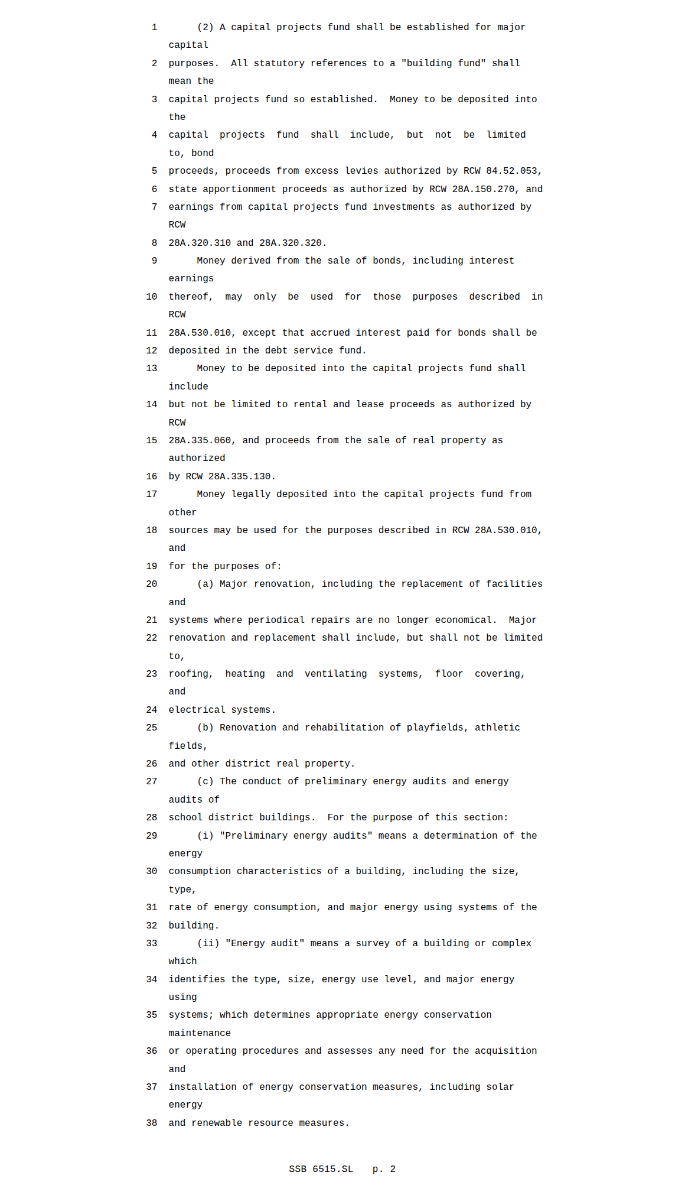(2) A capital projects fund shall be established for major capital
purposes. All statutory references to a "building fund" shall mean the
capital projects fund so established. Money to be deposited into the
capital projects fund shall include, but not be limited to, bond
proceeds, proceeds from excess levies authorized by RCW 84.52.053,
state apportionment proceeds as authorized by RCW 28A.150.270, and
earnings from capital projects fund investments as authorized by RCW
28A.320.310 and 28A.320.320.
Money derived from the sale of bonds, including interest earnings
thereof, may only be used for those purposes described in RCW
28A.530.010, except that accrued interest paid for bonds shall be
deposited in the debt service fund.
Money to be deposited into the capital projects fund shall include
but not be limited to rental and lease proceeds as authorized by RCW
28A.335.060, and proceeds from the sale of real property as authorized
by RCW 28A.335.130.
Money legally deposited into the capital projects fund from other
sources may be used for the purposes described in RCW 28A.530.010, and
for the purposes of:
(a) Major renovation, including the replacement of facilities and
systems where periodical repairs are no longer economical. Major
renovation and replacement shall include, but shall not be limited to,
roofing, heating and ventilating systems, floor covering, and
electrical systems.
(b) Renovation and rehabilitation of playfields, athletic fields,
and other district real property.
(c) The conduct of preliminary energy audits and energy audits of
school district buildings. For the purpose of this section:
(i) "Preliminary energy audits" means a determination of the energy
consumption characteristics of a building, including the size, type,
rate of energy consumption, and major energy using systems of the
building.
(ii) "Energy audit" means a survey of a building or complex which
identifies the type, size, energy use level, and major energy using
systems; which determines appropriate energy conservation maintenance
or operating procedures and assesses any need for the acquisition and
installation of energy conservation measures, including solar energy
and renewable resource measures.
SSB 6515.SL p. 2